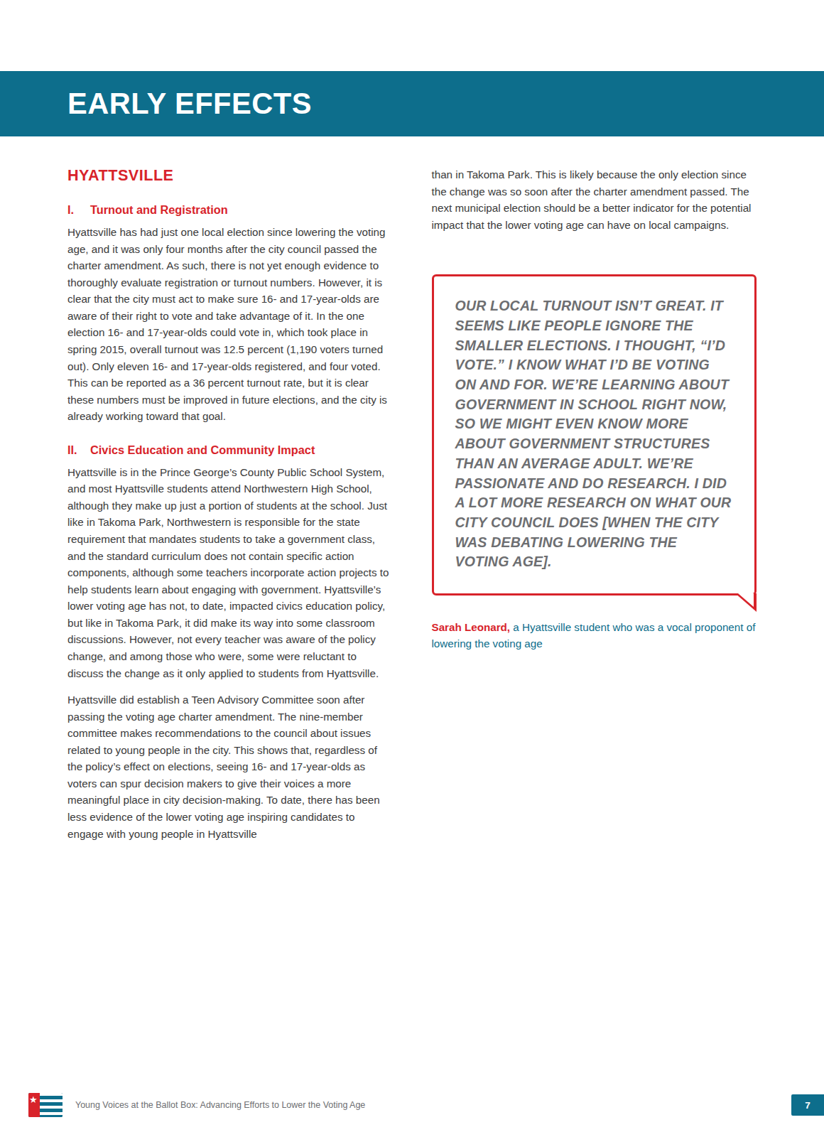EARLY EFFECTS
HYATTSVILLE
I. Turnout and Registration
Hyattsville has had just one local election since lowering the voting age, and it was only four months after the city council passed the charter amendment. As such, there is not yet enough evidence to thoroughly evaluate registration or turnout numbers. However, it is clear that the city must act to make sure 16- and 17-year-olds are aware of their right to vote and take advantage of it. In the one election 16- and 17-year-olds could vote in, which took place in spring 2015, overall turnout was 12.5 percent (1,190 voters turned out). Only eleven 16- and 17-year-olds registered, and four voted. This can be reported as a 36 percent turnout rate, but it is clear these numbers must be improved in future elections, and the city is already working toward that goal.
II. Civics Education and Community Impact
Hyattsville is in the Prince George’s County Public School System, and most Hyattsville students attend Northwestern High School, although they make up just a portion of students at the school. Just like in Takoma Park, Northwestern is responsible for the state requirement that mandates students to take a government class, and the standard curriculum does not contain specific action components, although some teachers incorporate action projects to help students learn about engaging with government. Hyattsville’s lower voting age has not, to date, impacted civics education policy, but like in Takoma Park, it did make its way into some classroom discussions. However, not every teacher was aware of the policy change, and among those who were, some were reluctant to discuss the change as it only applied to students from Hyattsville.
Hyattsville did establish a Teen Advisory Committee soon after passing the voting age charter amendment. The nine-member committee makes recommendations to the council about issues related to young people in the city. This shows that, regardless of the policy’s effect on elections, seeing 16- and 17-year-olds as voters can spur decision makers to give their voices a more meaningful place in city decision-making. To date, there has been less evidence of the lower voting age inspiring candidates to engage with young people in Hyattsville
than in Takoma Park. This is likely because the only election since the change was so soon after the charter amendment passed. The next municipal election should be a better indicator for the potential impact that the lower voting age can have on local campaigns.
Our local turnout isn’t great. It seems like people ignore the smaller elections. I thought, “I’d vote.” I know what I’d be voting on and for. We’re learning about government in school right now, so we might even know more about government structures than an average adult. We’re passionate and do research. I did a lot more research on what our city council does [when the city was debating lowering the voting age].
Sarah Leonard, a Hyattsville student who was a vocal proponent of lowering the voting age
Young Voices at the Ballot Box: Advancing Efforts to Lower the Voting Age
7